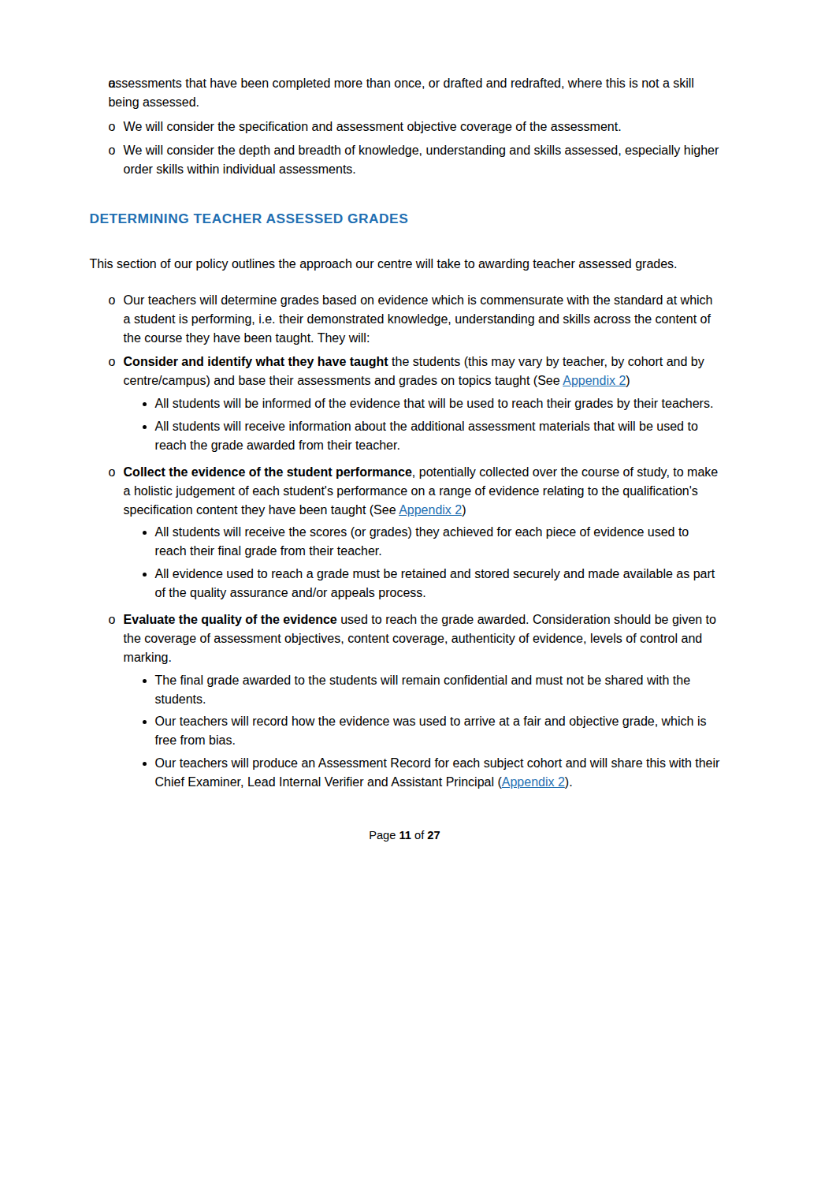assessments that have been completed more than once, or drafted and redrafted, where this is not a skill being assessed.
We will consider the specification and assessment objective coverage of the assessment.
We will consider the depth and breadth of knowledge, understanding and skills assessed, especially higher order skills within individual assessments.
DETERMINING TEACHER ASSESSED GRADES
This section of our policy outlines the approach our centre will take to awarding teacher assessed grades.
Our teachers will determine grades based on evidence which is commensurate with the standard at which a student is performing, i.e. their demonstrated knowledge, understanding and skills across the content of the course they have been taught. They will:
Consider and identify what they have taught the students (this may vary by teacher, by cohort and by centre/campus) and base their assessments and grades on topics taught (See Appendix 2)
All students will be informed of the evidence that will be used to reach their grades by their teachers.
All students will receive information about the additional assessment materials that will be used to reach the grade awarded from their teacher.
Collect the evidence of the student performance, potentially collected over the course of study, to make a holistic judgement of each student's performance on a range of evidence relating to the qualification's specification content they have been taught (See Appendix 2)
All students will receive the scores (or grades) they achieved for each piece of evidence used to reach their final grade from their teacher.
All evidence used to reach a grade must be retained and stored securely and made available as part of the quality assurance and/or appeals process.
Evaluate the quality of the evidence used to reach the grade awarded. Consideration should be given to the coverage of assessment objectives, content coverage, authenticity of evidence, levels of control and marking.
The final grade awarded to the students will remain confidential and must not be shared with the students.
Our teachers will record how the evidence was used to arrive at a fair and objective grade, which is free from bias.
Our teachers will produce an Assessment Record for each subject cohort and will share this with their Chief Examiner, Lead Internal Verifier and Assistant Principal (Appendix 2).
Page 11 of 27